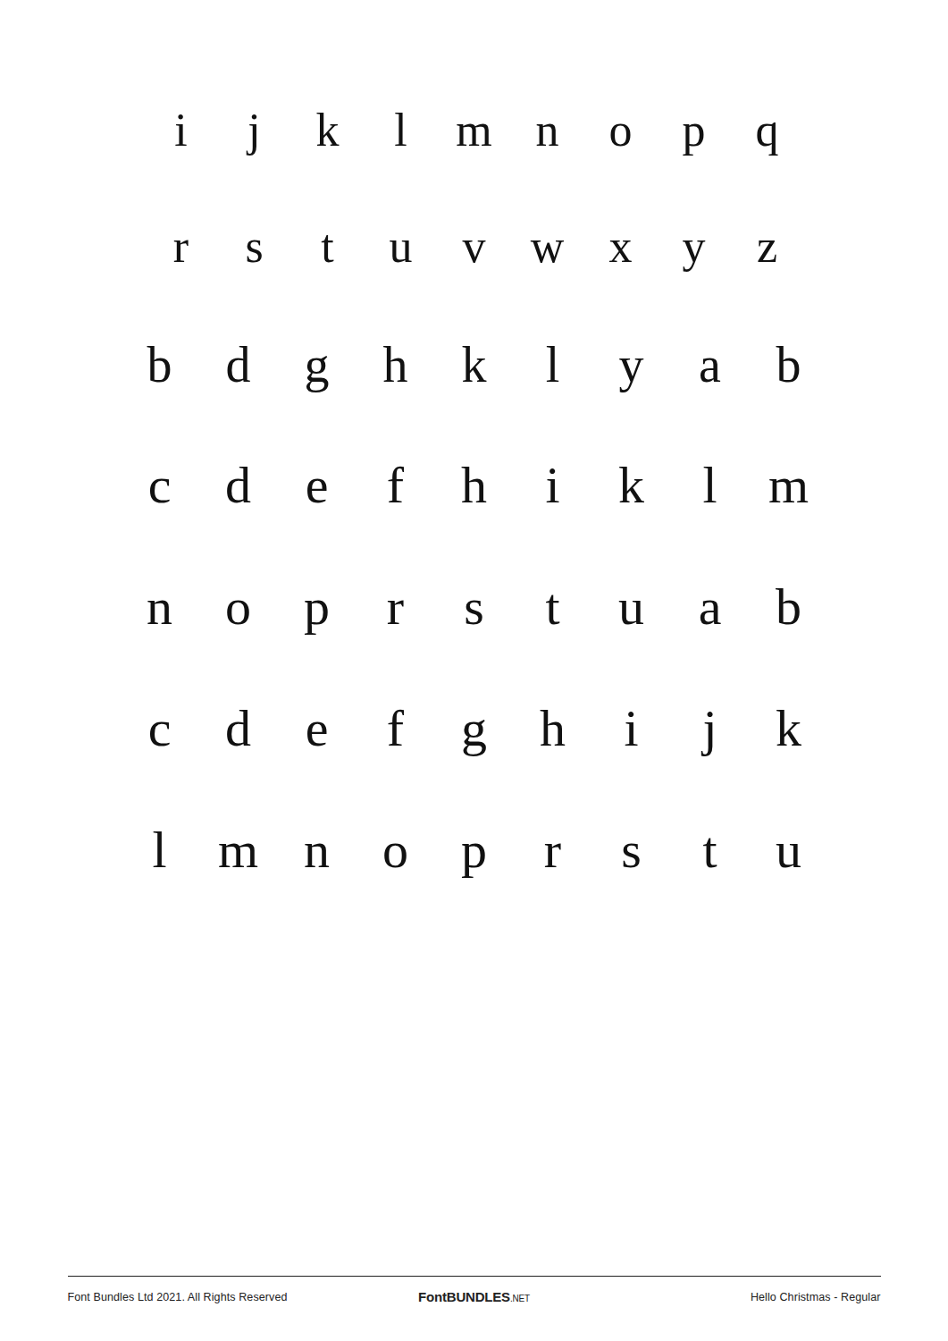ijklmnopq
rstuvwxyz
bdghklyab
cdefhiklm
noprstuab
cdefghijk
lmnoprstu
Font Bundles Ltd 2021. All Rights Reserved
FontBUNDLES.NET
Hello Christmas - Regular